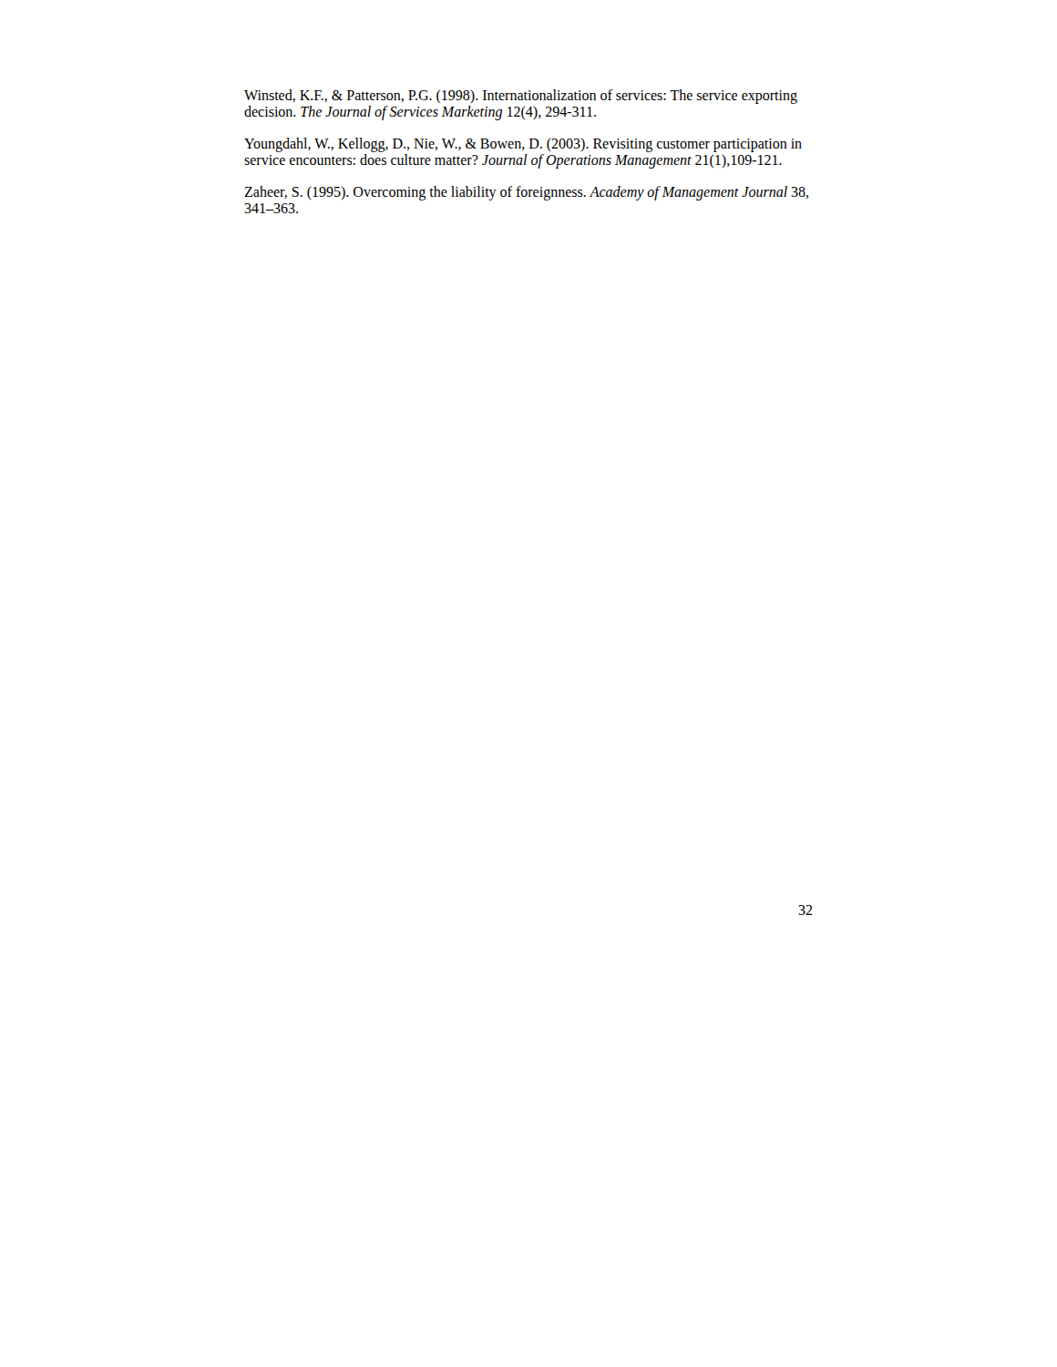Winsted, K.F., & Patterson, P.G. (1998). Internationalization of services: The service exporting decision. The Journal of Services Marketing 12(4), 294-311.
Youngdahl, W., Kellogg, D., Nie, W., & Bowen, D. (2003). Revisiting customer participation in service encounters: does culture matter? Journal of Operations Management 21(1),109-121.
Zaheer, S. (1995). Overcoming the liability of foreignness. Academy of Management Journal 38, 341–363.
32